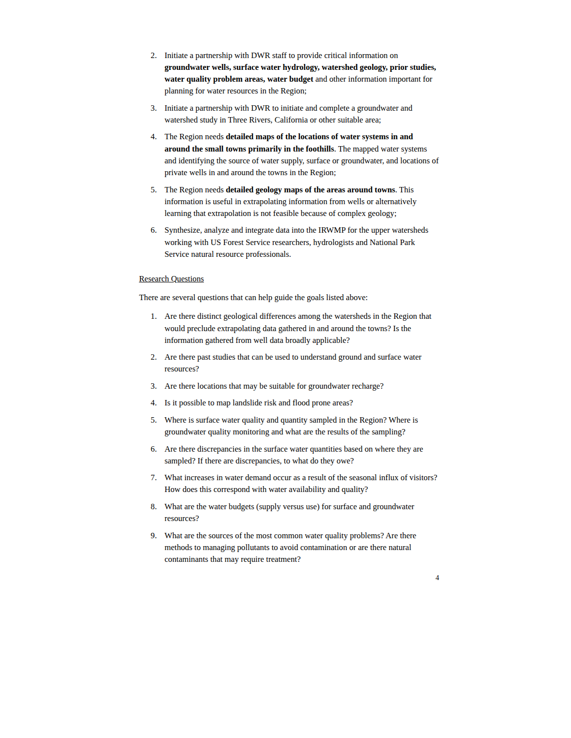Initiate a partnership with DWR staff to provide critical information on groundwater wells, surface water hydrology, watershed geology, prior studies, water quality problem areas, water budget and other information important for planning for water resources in the Region;
Initiate a partnership with DWR to initiate and complete a groundwater and watershed study in Three Rivers, California or other suitable area;
The Region needs detailed maps of the locations of water systems in and around the small towns primarily in the foothills. The mapped water systems and identifying the source of water supply, surface or groundwater, and locations of private wells in and around the towns in the Region;
The Region needs detailed geology maps of the areas around towns. This information is useful in extrapolating information from wells or alternatively learning that extrapolation is not feasible because of complex geology;
Synthesize, analyze and integrate data into the IRWMP for the upper watersheds working with US Forest Service researchers, hydrologists and National Park Service natural resource professionals.
Research Questions
There are several questions that can help guide the goals listed above:
Are there distinct geological differences among the watersheds in the Region that would preclude extrapolating data gathered in and around the towns? Is the information gathered from well data broadly applicable?
Are there past studies that can be used to understand ground and surface water resources?
Are there locations that may be suitable for groundwater recharge?
Is it possible to map landslide risk and flood prone areas?
Where is surface water quality and quantity sampled in the Region? Where is groundwater quality monitoring and what are the results of the sampling?
Are there discrepancies in the surface water quantities based on where they are sampled? If there are discrepancies, to what do they owe?
What increases in water demand occur as a result of the seasonal influx of visitors? How does this correspond with water availability and quality?
What are the water budgets (supply versus use) for surface and groundwater resources?
What are the sources of the most common water quality problems? Are there methods to managing pollutants to avoid contamination or are there natural contaminants that may require treatment?
4